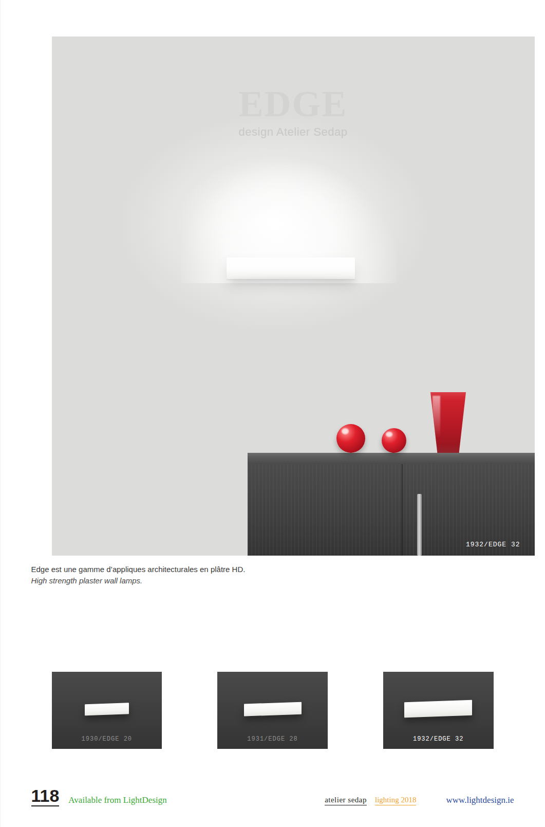EDGE
design Atelier Sedap
1932/EDGE 32
Edge est une gamme d’appliques architecturales en plâtre HD. High strength plaster wall lamps.
1930/EDGE 20
1931/EDGE 28
1932/EDGE 32
118 Available from LightDesign
atelier sedap lighting 2018
www.lightdesign.ie